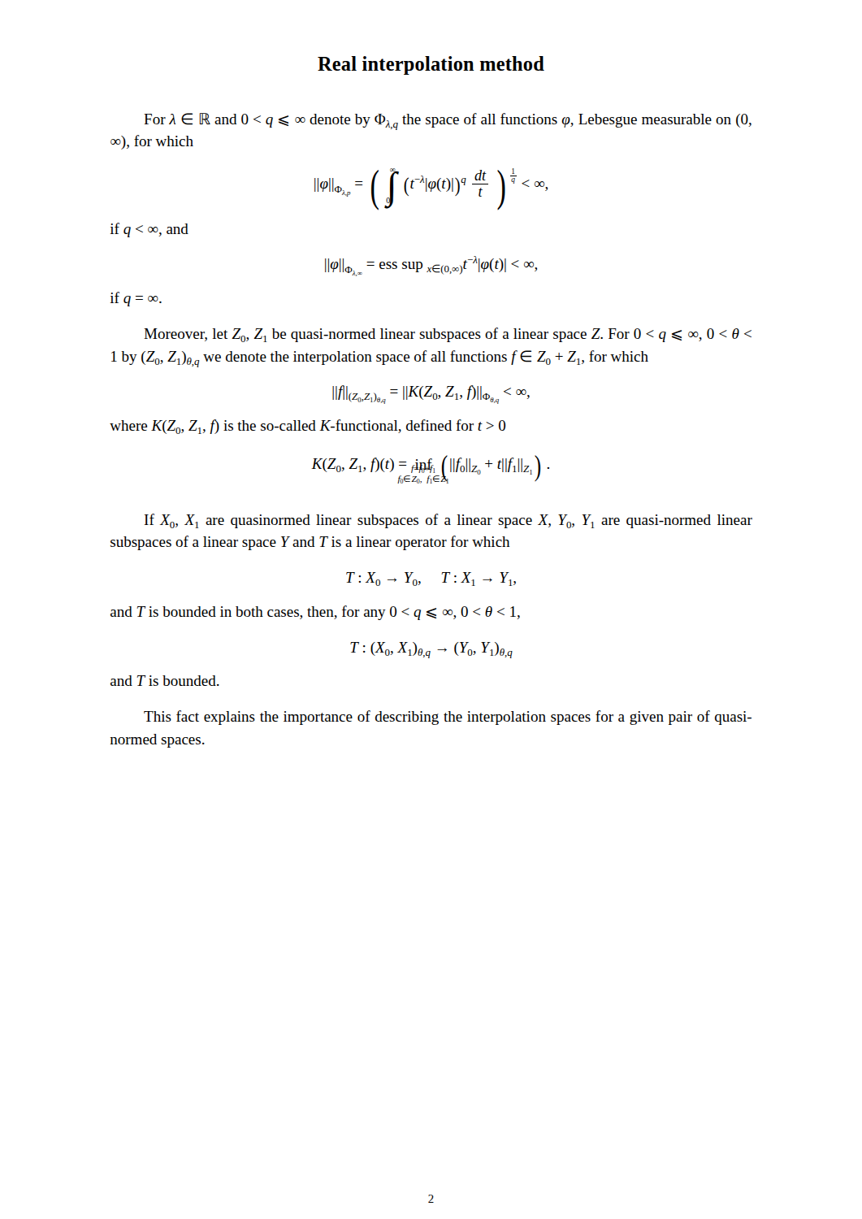Real interpolation method
For λ ∈ ℝ and 0 < q ⩽ ∞ denote by Φλ,q the space of all functions φ, Lebesgue measurable on (0, ∞), for which
||φ||Φλ,p = ( ∞∫0 (t−λ|φ(t)|)q dt t )1 q < ∞,
if q < ∞, and
||φ||Φλ,∞ = ess sup x∈(0,∞)t−λ|φ(t)| < ∞,
if q = ∞.
Moreover, let Z0, Z1 be quasi-normed linear subspaces of a linear space Z. For 0 < q ⩽ ∞, 0 < θ < 1 by (Z0, Z1)θ,q we denote the interpolation space of all functions f ∈ Z0 + Z1, for which
||f||(Z0,Z1)θ,q = ||K(Z0, Z1, f)||Φθ,q < ∞,
where K(Z0, Z1, f) is the so-called K-functional, defined for t > 0
K(Z0, Z1, f)(t) = inf f=f0+f1
f0∈Z0, f1∈Z1 (||f0||Z0 + t||f1||Z1) .
If X0, X1 are quasinormed linear subspaces of a linear space X, Y0, Y1 are quasi-normed linear subspaces of a linear space Y and T is a linear operator for which
T : X0 → Y0, T : X1 → Y1,
and T is bounded in both cases, then, for any 0 < q ⩽ ∞, 0 < θ < 1,
T : (X0, X1)θ,q → (Y0, Y1)θ,q
and T is bounded.
This fact explains the importance of describing the interpolation spaces for a given pair of quasi-normed spaces.
2